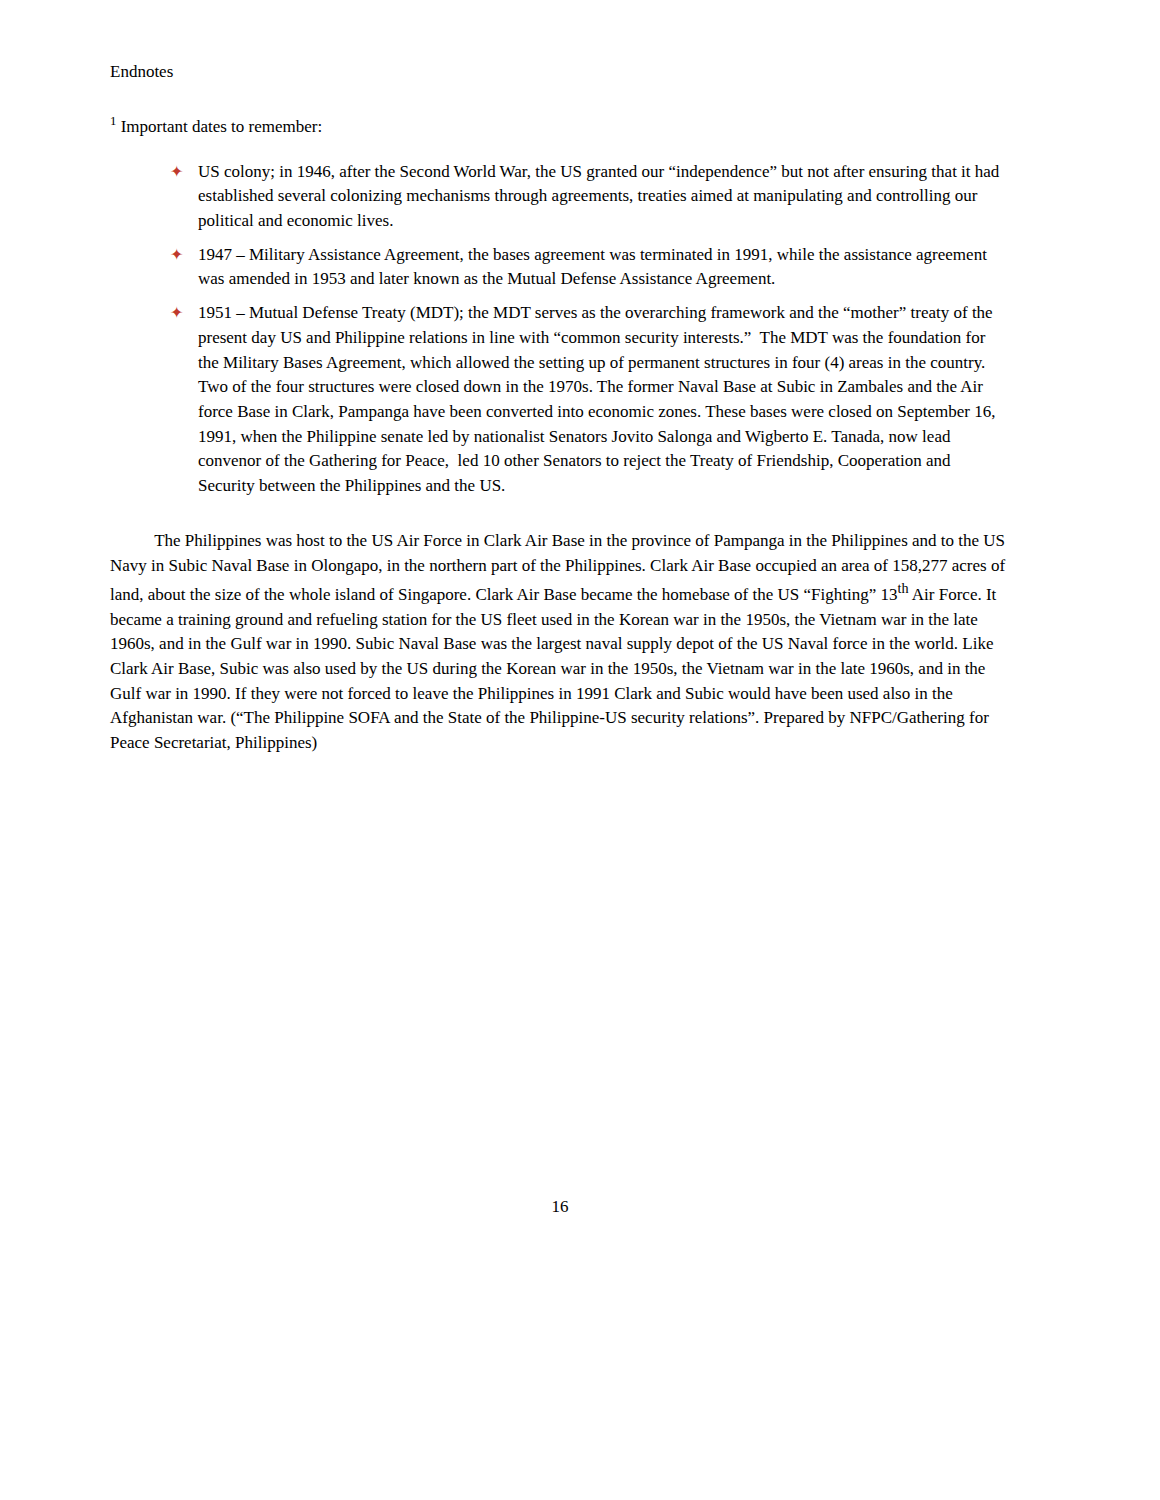Endnotes
1 Important dates to remember:
US colony; in 1946, after the Second World War, the US granted our “independence” but not after ensuring that it had established several colonizing mechanisms through agreements, treaties aimed at manipulating and controlling our political and economic lives.
1947 – Military Assistance Agreement, the bases agreement was terminated in 1991, while the assistance agreement was amended in 1953 and later known as the Mutual Defense Assistance Agreement.
1951 – Mutual Defense Treaty (MDT); the MDT serves as the overarching framework and the “mother” treaty of the present day US and Philippine relations in line with “common security interests.” The MDT was the foundation for the Military Bases Agreement, which allowed the setting up of permanent structures in four (4) areas in the country. Two of the four structures were closed down in the 1970s. The former Naval Base at Subic in Zambales and the Air force Base in Clark, Pampanga have been converted into economic zones. These bases were closed on September 16, 1991, when the Philippine senate led by nationalist Senators Jovito Salonga and Wigberto E. Tanada, now lead convenor of the Gathering for Peace, led 10 other Senators to reject the Treaty of Friendship, Cooperation and Security between the Philippines and the US.
The Philippines was host to the US Air Force in Clark Air Base in the province of Pampanga in the Philippines and to the US Navy in Subic Naval Base in Olongapo, in the northern part of the Philippines. Clark Air Base occupied an area of 158,277 acres of land, about the size of the whole island of Singapore. Clark Air Base became the homebase of the US “Fighting” 13th Air Force. It became a training ground and refueling station for the US fleet used in the Korean war in the 1950s, the Vietnam war in the late 1960s, and in the Gulf war in 1990. Subic Naval Base was the largest naval supply depot of the US Naval force in the world. Like Clark Air Base, Subic was also used by the US during the Korean war in the 1950s, the Vietnam war in the late 1960s, and in the Gulf war in 1990. If they were not forced to leave the Philippines in 1991 Clark and Subic would have been used also in the Afghanistan war. (“The Philippine SOFA and the State of the Philippine-US security relations”. Prepared by NFPC/Gathering for Peace Secretariat, Philippines)
16